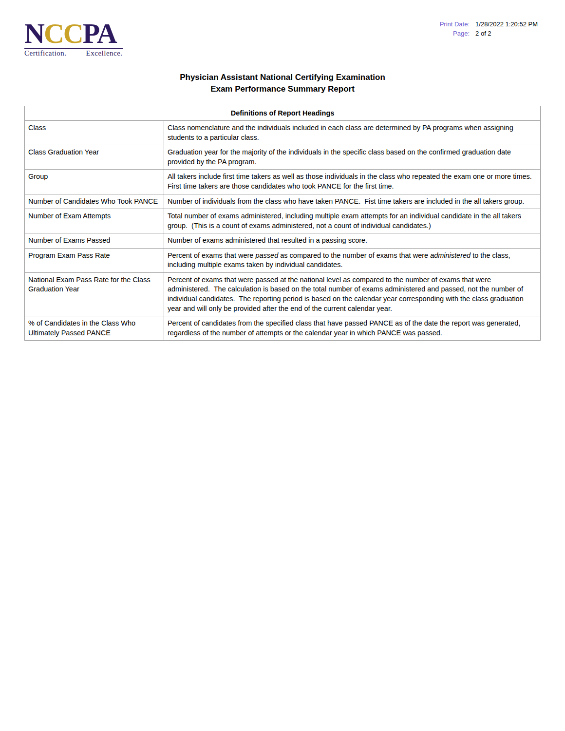NCCPA
Certification. Excellence.
| Print Date: | 1/28/2022 1:20:52 PM |
| Page: | 2 of 2 |
Physician Assistant National Certifying Examination
Exam Performance Summary Report
| Definitions of Report Headings |
| --- |
| Class | Class nomenclature and the individuals included in each class are determined by PA programs when assigning students to a particular class. |
| Class Graduation Year | Graduation year for the majority of the individuals in the specific class based on the confirmed graduation date provided by the PA program. |
| Group | All takers include first time takers as well as those individuals in the class who repeated the exam one or more times. First time takers are those candidates who took PANCE for the first time. |
| Number of Candidates Who Took PANCE | Number of individuals from the class who have taken PANCE. Fist time takers are included in the all takers group. |
| Number of Exam Attempts | Total number of exams administered, including multiple exam attempts for an individual candidate in the all takers group. (This is a count of exams administered, not a count of individual candidates.) |
| Number of Exams Passed | Number of exams administered that resulted in a passing score. |
| Program Exam Pass Rate | Percent of exams that were passed as compared to the number of exams that were administered to the class, including multiple exams taken by individual candidates. |
| National Exam Pass Rate for the Class Graduation Year | Percent of exams that were passed at the national level as compared to the number of exams that were administered. The calculation is based on the total number of exams administered and passed, not the number of individual candidates. The reporting period is based on the calendar year corresponding with the class graduation year and will only be provided after the end of the current calendar year. |
| % of Candidates in the Class Who Ultimately Passed PANCE | Percent of candidates from the specified class that have passed PANCE as of the date the report was generated, regardless of the number of attempts or the calendar year in which PANCE was passed. |